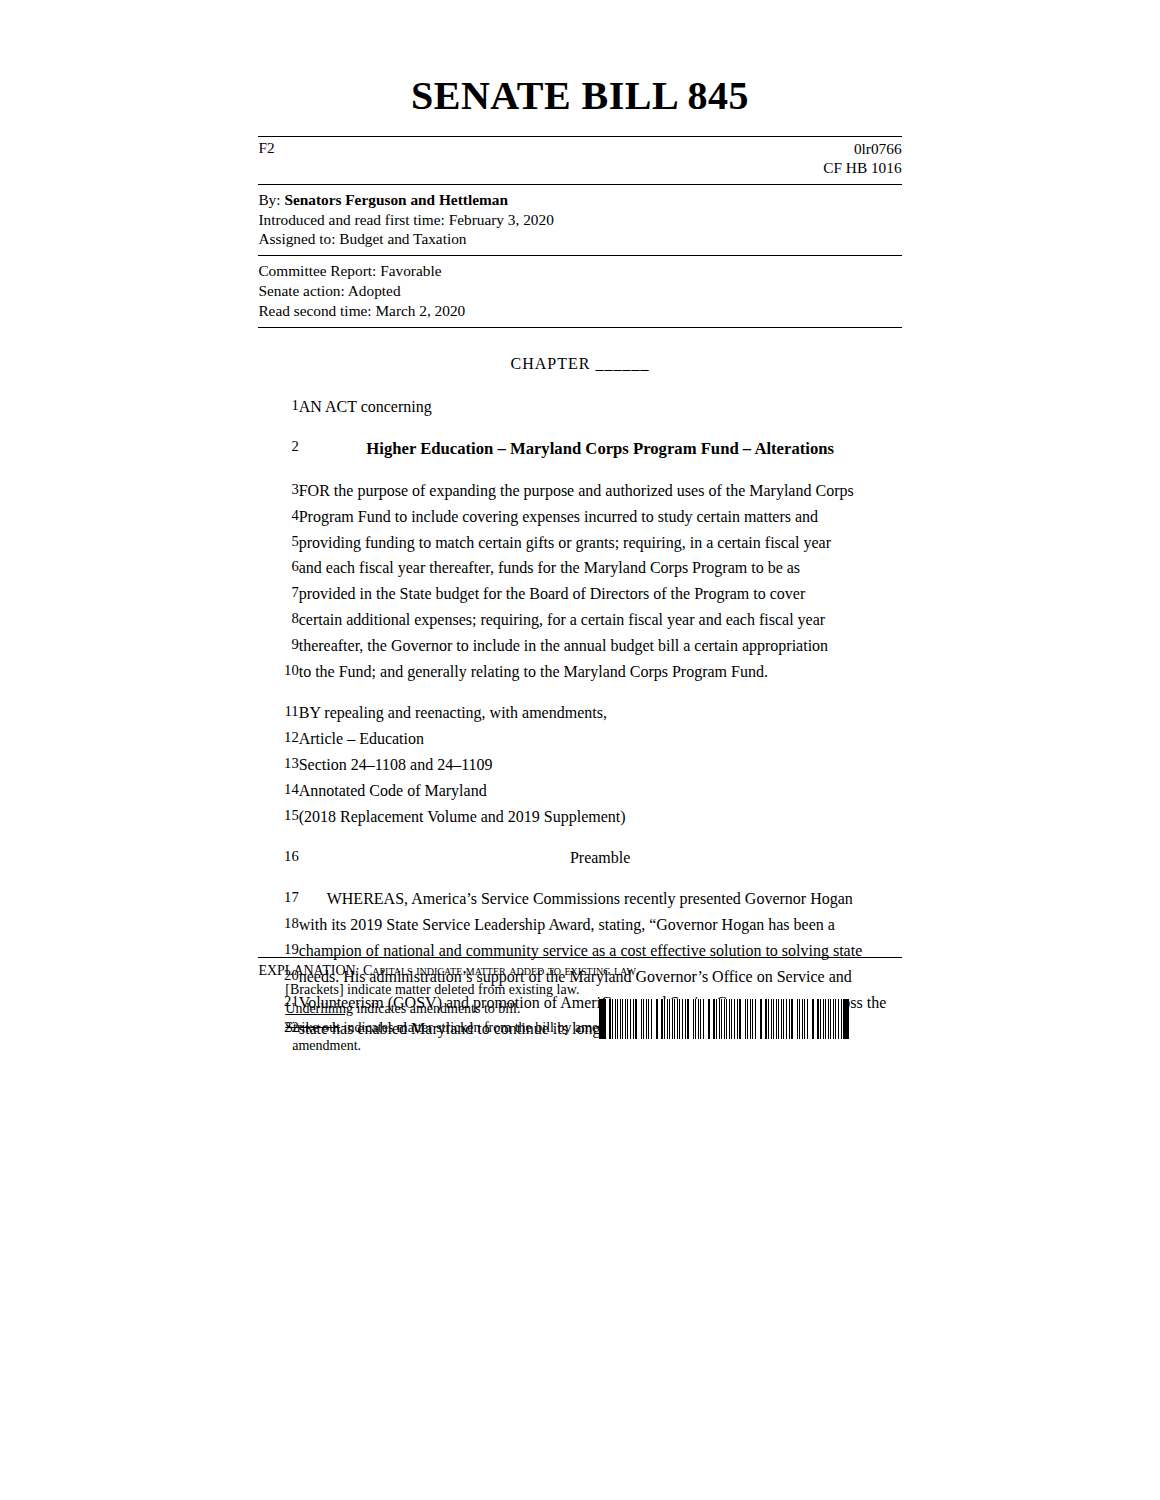SENATE BILL 845
F2
0lr0766
CF HB 1016
By: Senators Ferguson and Hettleman
Introduced and read first time: February 3, 2020
Assigned to: Budget and Taxation
Committee Report: Favorable
Senate action: Adopted
Read second time: March 2, 2020
CHAPTER ______
| 1 | AN ACT concerning |
| 2 | Higher Education – Maryland Corps Program Fund – Alterations |
| 3 | FOR the purpose of expanding the purpose and authorized uses of the Maryland Corps |
| 4 | Program Fund to include covering expenses incurred to study certain matters and |
| 5 | providing funding to match certain gifts or grants; requiring, in a certain fiscal year |
| 6 | and each fiscal year thereafter, funds for the Maryland Corps Program to be as |
| 7 | provided in the State budget for the Board of Directors of the Program to cover |
| 8 | certain additional expenses; requiring, for a certain fiscal year and each fiscal year |
| 9 | thereafter, the Governor to include in the annual budget bill a certain appropriation |
| 10 | to the Fund; and generally relating to the Maryland Corps Program Fund. |
| 11 | BY repealing and reenacting, with amendments, |
| 12 | Article – Education |
| 13 | Section 24–1108 and 24–1109 |
| 14 | Annotated Code of Maryland |
| 15 | (2018 Replacement Volume and 2019 Supplement) |
| 16 | Preamble |
| 17 | WHEREAS, America’s Service Commissions recently presented Governor Hogan |
| 18 | with its 2019 State Service Leadership Award, stating, “Governor Hogan has been a |
| 19 | champion of national and community service as a cost effective solution to solving state |
| 20 | needs. His administration’s support of the Maryland Governor’s Office on Service and |
| 21 | Volunteerism (GOSV) and promotion of AmeriCorps and Senior Corps programs across the |
| 22 | state has enabled Maryland to continue its long history of leading in service”; and |
EXPLANATION: Capitals indicate matter added to existing law.
[Brackets] indicate matter deleted from existing law.
Underlining indicates amendments to bill.
Strike out indicates matter stricken from the bill by amendment or deleted from the law by
amendment.